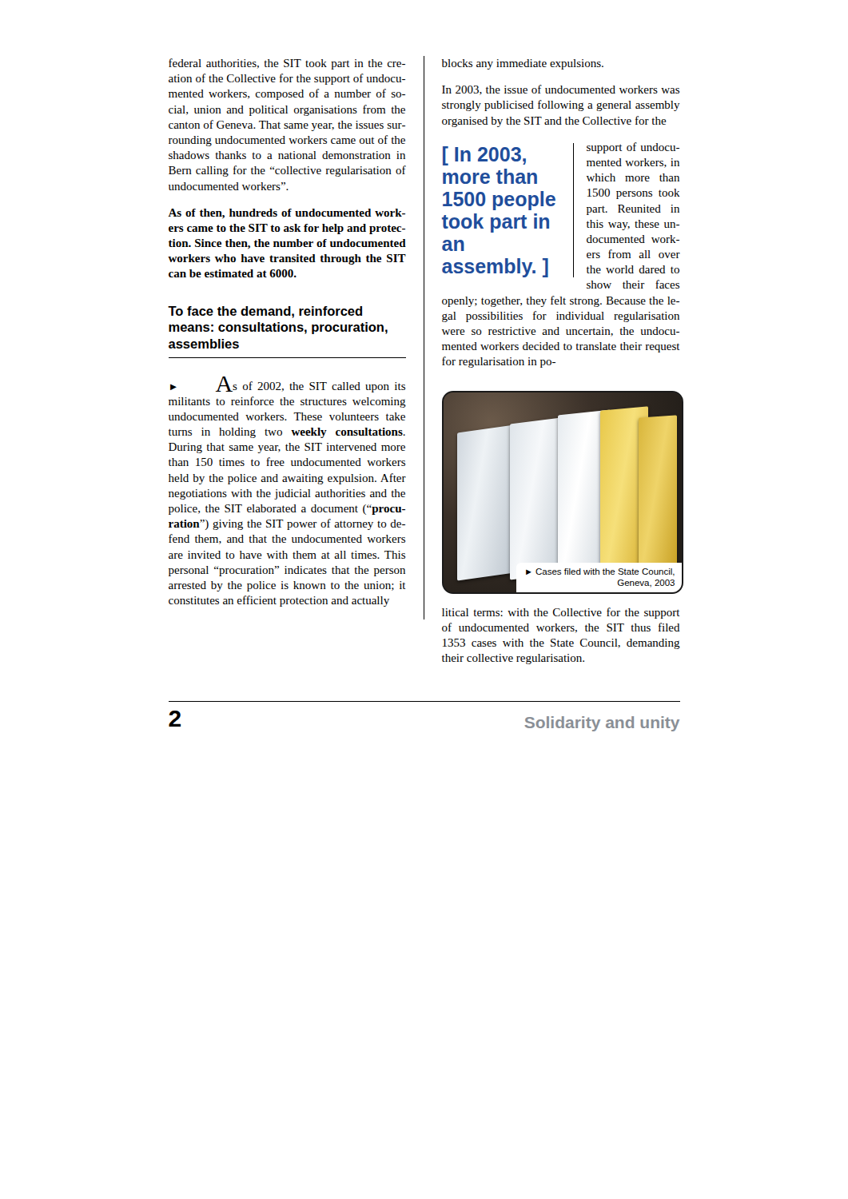federal authorities, the SIT took part in the creation of the Collective for the support of undocumented workers, composed of a number of social, union and political organisations from the canton of Geneva. That same year, the issues surrounding undocumented workers came out of the shadows thanks to a national demonstration in Bern calling for the “collective regularisation of undocumented workers”.
As of then, hundreds of undocumented workers came to the SIT to ask for help and protection. Since then, the number of undocumented workers who have transited through the SIT can be estimated at 6000.
To face the demand, reinforced means: consultations, procuration, assemblies
► As of 2002, the SIT called upon its militants to reinforce the structures welcoming undocumented workers. These volunteers take turns in holding two weekly consultations. During that same year, the SIT intervened more than 150 times to free undocumented workers held by the police and awaiting expulsion. After negotiations with the judicial authorities and the police, the SIT elaborated a document (“procuration”) giving the SIT power of attorney to defend them, and that the undocumented workers are invited to have with them at all times. This personal “procuration” indicates that the person arrested by the police is known to the union; it constitutes an efficient protection and actually
blocks any immediate expulsions.
In 2003, the issue of undocumented workers was strongly publicised following a general assembly organised by the SIT and the Collective for the
[ In 2003, more than 1500 people took part in an assembly. ]
support of undocumented workers, in which more than 1500 persons took part. Reunited in this way, these undocumented workers from all over the world dared to show their faces openly; together, they felt strong. Because the legal possibilities for individual regularisation were so restrictive and uncertain, the undocumented workers decided to translate their request for regularisation in po-
► Cases filed with the State Council,
Geneva, 2003
litical terms: with the Collective for the support of undocumented workers, the SIT thus filed 1353 cases with the State Council, demanding their collective regularisation.
2
Solidarity and unity